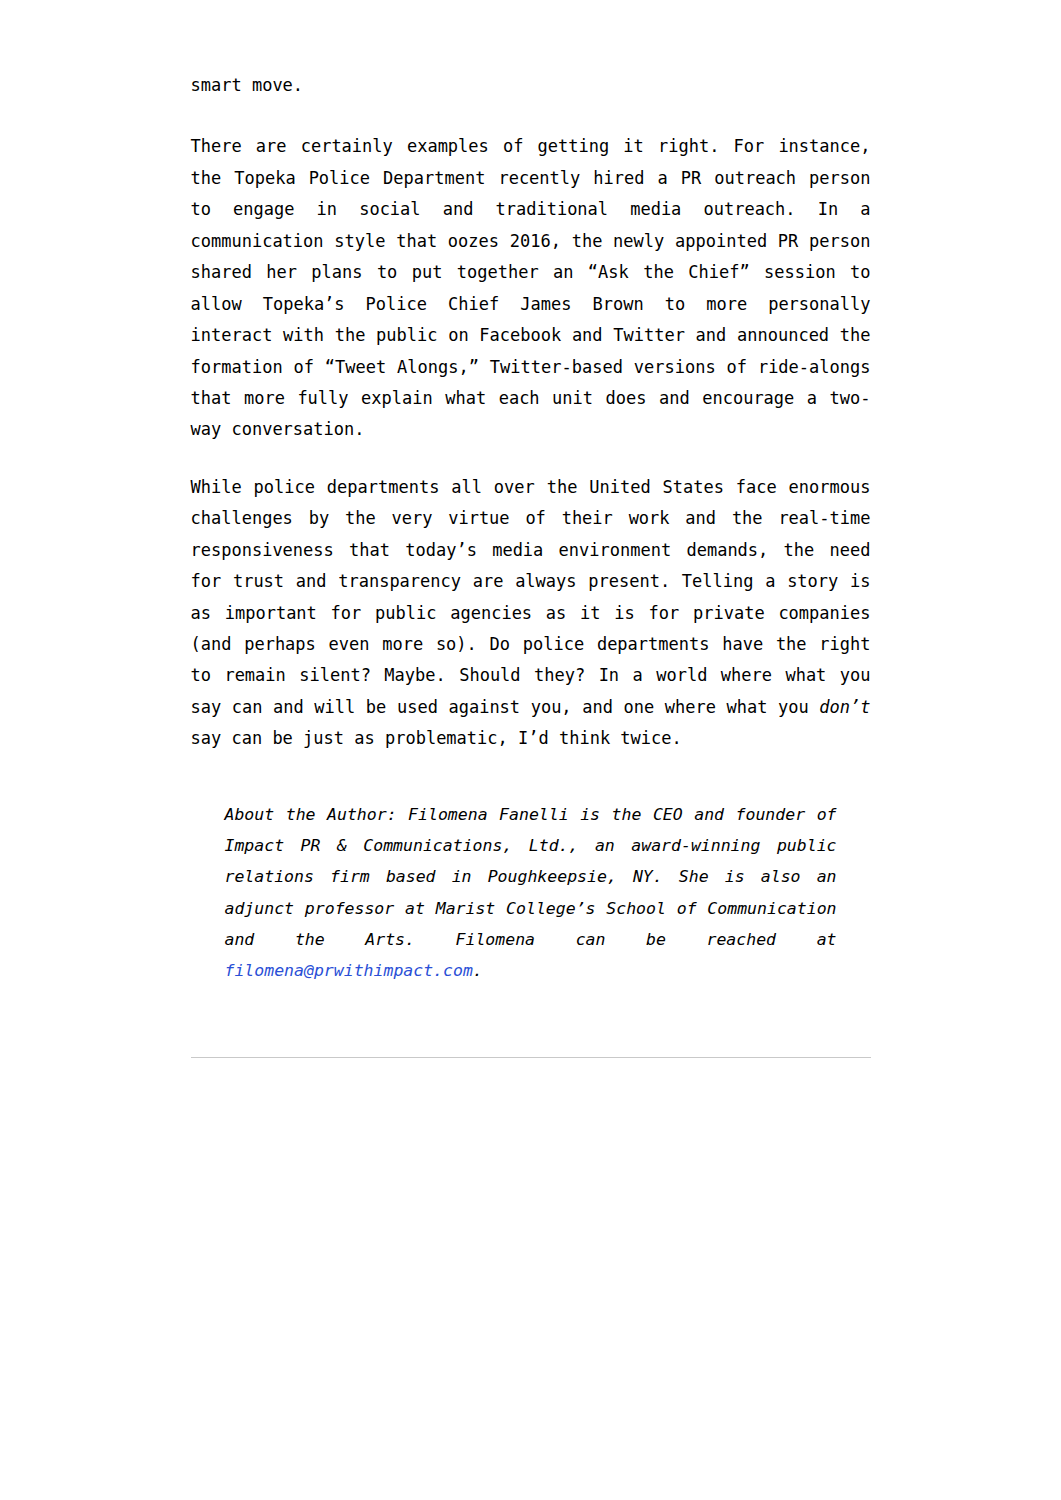smart move.
There are certainly examples of getting it right. For instance, the Topeka Police Department recently hired a PR outreach person to engage in social and traditional media outreach. In a communication style that oozes 2016, the newly appointed PR person shared her plans to put together an “Ask the Chief” session to allow Topeka’s Police Chief James Brown to more personally interact with the public on Facebook and Twitter and announced the formation of “Tweet Alongs,” Twitter-based versions of ride-alongs that more fully explain what each unit does and encourage a two-way conversation.
While police departments all over the United States face enormous challenges by the very virtue of their work and the real-time responsiveness that today’s media environment demands, the need for trust and transparency are always present. Telling a story is as important for public agencies as it is for private companies (and perhaps even more so). Do police departments have the right to remain silent? Maybe. Should they? In a world where what you say can and will be used against you, and one where what you don’t say can be just as problematic, I’d think twice.
About the Author: Filomena Fanelli is the CEO and founder of Impact PR & Communications, Ltd., an award-winning public relations firm based in Poughkeepsie, NY. She is also an adjunct professor at Marist College’s School of Communication and the Arts. Filomena can be reached at filomena@prwithimpact.com.